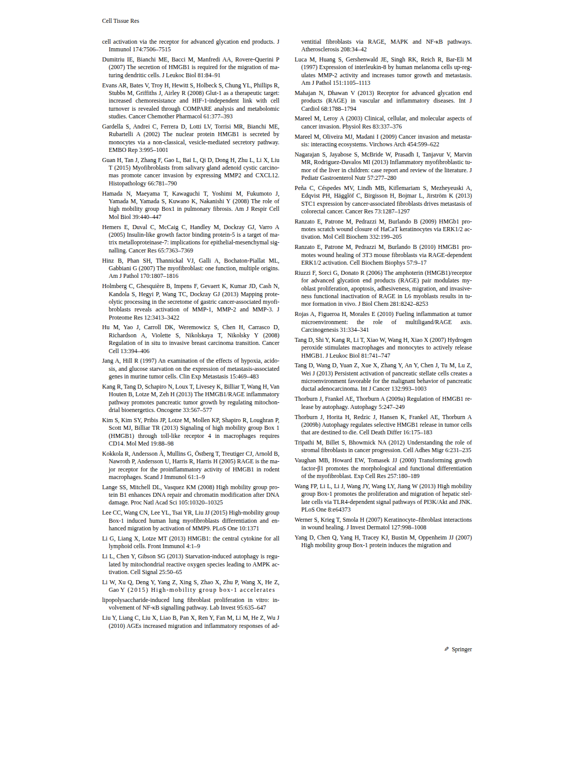Cell Tissue Res
cell activation via the receptor for advanced glycation end products. J Immunol 174:7506–7515
Dumitriu IE, Bianchi ME, Bacci M, Manfredi AA, Rovere-Querini P (2007) The secretion of HMGB1 is required for the migration of maturing dendritic cells. J Leukoc Biol 81:84–91
Evans AR, Bates V, Troy H, Hewitt S, Holbeck S, Chung YL, Phillips R, Stubbs M, Griffiths J, Airley R (2008) Glut-1 as a therapeutic target: increased chemoresistance and HIF-1-independent link with cell turnover is revealed through COMPARE analysis and metabolomic studies. Cancer Chemother Pharmacol 61:377–393
Gardella S, Andrei C, Ferrera D, Lotti LV, Torrisi MR, Bianchi ME, Rubartelli A (2002) The nuclear protein HMGB1 is secreted by monocytes via a non-classical, vesicle-mediated secretory pathway. EMBO Rep 3:995–1001
Guan H, Tan J, Zhang F, Gao L, Bai L, Qi D, Dong H, Zhu L, Li X, Liu T (2015) Myofibroblasts from salivary gland adenoid cystic carcinomas promote cancer invasion by expressing MMP2 and CXCL12. Histopathology 66:781–790
Hamada N, Maeyama T, Kawaguchi T, Yoshimi M, Fukumoto J, Yamada M, Yamada S, Kuwano K, Nakanishi Y (2008) The role of high mobility group Box1 in pulmonary fibrosis. Am J Respir Cell Mol Biol 39:440–447
Hemers E, Duval C, McCaig C, Handley M, Dockray GJ, Varro A (2005) Insulin-like growth factor binding protein-5 is a target of matrix metalloproteinase-7: implications for epithelial-mesenchymal signalling. Cancer Res 65:7363–7369
Hinz B, Phan SH, Thannickal VJ, Galli A, Bochaton-Piallat ML, Gabbiani G (2007) The myofibroblast: one function, multiple origins. Am J Pathol 170:1807–1816
Holmberg C, Ghesquière B, Impens F, Gevaert K, Kumar JD, Cash N, Kandola S, Hegyi P, Wang TC, Dockray GJ (2013) Mapping proteolytic processing in the secretome of gastric cancer-associated myofibroblasts reveals activation of MMP-1, MMP-2 and MMP-3. J Proteome Res 12:3413–3422
Hu M, Yao J, Carroll DK, Weremowicz S, Chen H, Carrasco D, Richardson A, Violette S, Nikolskaya T, Nikolsky Y (2008) Regulation of in situ to invasive breast carcinoma transition. Cancer Cell 13:394–406
Jang A, Hill R (1997) An examination of the effects of hypoxia, acidosis, and glucose starvation on the expression of metastasis-associated genes in murine tumor cells. Clin Exp Metastasis 15:469–483
Kang R, Tang D, Schapiro N, Loux T, Livesey K, Billiar T, Wang H, Van Houten B, Lotze M, Zeh H (2013) The HMGB1/RAGE inflammatory pathway promotes pancreatic tumor growth by regulating mitochondrial bioenergetics. Oncogene 33:567–577
Kim S, Kim SY, Pribis JP, Lotze M, Mollen KP, Shapiro R, Loughran P, Scott MJ, Billiar TR (2013) Signaling of high mobility group Box 1 (HMGB1) through toll-like receptor 4 in macrophages requires CD14. Mol Med 19:88–98
Kokkola R, Andersson Å, Mullins G, Östberg T, Treutiger CJ, Arnold B, Nawroth P, Andersson U, Harris R, Harris H (2005) RAGE is the major receptor for the proinflammatory activity of HMGB1 in rodent macrophages. Scand J Immunol 61:1–9
Lange SS, Mitchell DL, Vasquez KM (2008) High mobility group protein B1 enhances DNA repair and chromatin modification after DNA damage. Proc Natl Acad Sci 105:10320–10325
Lee CC, Wang CN, Lee YL, Tsai YR, Liu JJ (2015) High-mobility group Box-1 induced human lung myofibroblasts differentiation and enhanced migration by activation of MMP9. PLoS One 10:1371
Li G, Liang X, Lotze MT (2013) HMGB1: the central cytokine for all lymphoid cells. Front Immunol 4:1–9
Li L, Chen Y, Gibson SG (2013) Starvation-induced autophagy is regulated by mitochondrial reactive oxygen species leading to AMPK activation. Cell Signal 25:50–65
Li W, Xu Q, Deng Y, Yang Z, Xing S, Zhao X, Zhu P, Wang X, He Z, Gao Y (2015) High-mobility group box-1 accelerates
lipopolysaccharide-induced lung fibroblast proliferation in vitro: involvement of NF-κB signalling pathway. Lab Invest 95:635–647
Liu Y, Liang C, Liu X, Liao B, Pan X, Ren Y, Fan M, Li M, He Z, Wu J (2010) AGEs increased migration and inflammatory responses of adventitial fibroblasts via RAGE, MAPK and NF-κB pathways. Atherosclerosis 208:34–42
Luca M, Huang S, Gershenwald JE, Singh RK, Reich R, Bar-Eli M (1997) Expression of interleukin-8 by human melanoma cells up-regulates MMP-2 activity and increases tumor growth and metastasis. Am J Pathol 151:1105–1113
Mahajan N, Dhawan V (2013) Receptor for advanced glycation end products (RAGE) in vascular and inflammatory diseases. Int J Cardiol 68:1788–1794
Mareel M, Leroy A (2003) Clinical, cellular, and molecular aspects of cancer invasion. Physiol Res 83:337–376
Mareel M, Oliveira MJ, Madani I (2009) Cancer invasion and metastasis: interacting ecosystems. Virchows Arch 454:599–622
Nagarajan S, Jayabose S, McBride W, Prasadh I, Tanjavur V, Marvin MR, Rodriguez-Davalos MI (2013) Inflammatory myofibroblastic tumor of the liver in children: case report and review of the literature. J Pediatr Gastroenterol Nutr 57:277–280
Peña C, Céspedes MV, Lindh MB, Kiflemariam S, Mezheyeuski A, Edqvist PH, Hägglöf C, Birgisson H, Bojmar L, Jirström K (2013) STC1 expression by cancer-associated fibroblasts drives metastasis of colorectal cancer. Cancer Res 73:1287–1297
Ranzato E, Patrone M, Pedrazzi M, Burlando B (2009) HMGb1 promotes scratch wound closure of HaCaT keratinocytes via ERK1/2 activation. Mol Cell Biochem 332:199–205
Ranzato E, Patrone M, Pedrazzi M, Burlando B (2010) HMGB1 promotes wound healing of 3T3 mouse fibroblasts via RAGE-dependent ERK1/2 activation. Cell Biochem Biophys 57:9–17
Riuzzi F, Sorci G, Donato R (2006) The amphoterin (HMGB1)/receptor for advanced glycation end products (RAGE) pair modulates myoblast proliferation, apoptosis, adhesiveness, migration, and invasiveness functional inactivation of RAGE in L6 myoblasts results in tumor formation in vivo. J Biol Chem 281:8242–8253
Rojas A, Figueroa H, Morales E (2010) Fueling inflammation at tumor microenvironment: the role of multiligand/RAGE axis. Carcinogenesis 31:334–341
Tang D, Shi Y, Kang R, Li T, Xiao W, Wang H, Xiao X (2007) Hydrogen peroxide stimulates macrophages and monocytes to actively release HMGB1. J Leukoc Biol 81:741–747
Tang D, Wang D, Yuan Z, Xue X, Zhang Y, An Y, Chen J, Tu M, Lu Z, Wei J (2013) Persistent activation of pancreatic stellate cells creates a microenvironment favorable for the malignant behavior of pancreatic ductal adenocarcinoma. Int J Cancer 132:993–1003
Thorburn J, Frankel AE, Thorburn A (2009a) Regulation of HMGB1 release by autophagy. Autophagy 5:247–249
Thorburn J, Horita H, Redzic J, Hansen K, Frankel AE, Thorburn A (2009b) Autophagy regulates selective HMGB1 release in tumor cells that are destined to die. Cell Death Differ 16:175–183
Tripathi M, Billet S, Bhowmick NA (2012) Understanding the role of stromal fibroblasts in cancer progression. Cell Adhes Migr 6:231–235
Vaughan MB, Howard EW, Tomasek JJ (2000) Transforming growth factor-β1 promotes the morphological and functional differentiation of the myofibroblast. Exp Cell Res 257:180–189
Wang FP, Li L, Li J, Wang JY, Wang LY, Jiang W (2013) High mobility group Box-1 promotes the proliferation and migration of hepatic stellate cells via TLR4-dependent signal pathways of PI3K/Akt and JNK. PLoS One 8:e64373
Werner S, Krieg T, Smola H (2007) Keratinocyte–fibroblast interactions in wound healing. J Invest Dermatol 127:998–1008
Yang D, Chen Q, Yang H, Tracey KJ, Bustin M, Oppenheim JJ (2007) High mobility group Box-1 protein induces the migration and
✎ Springer